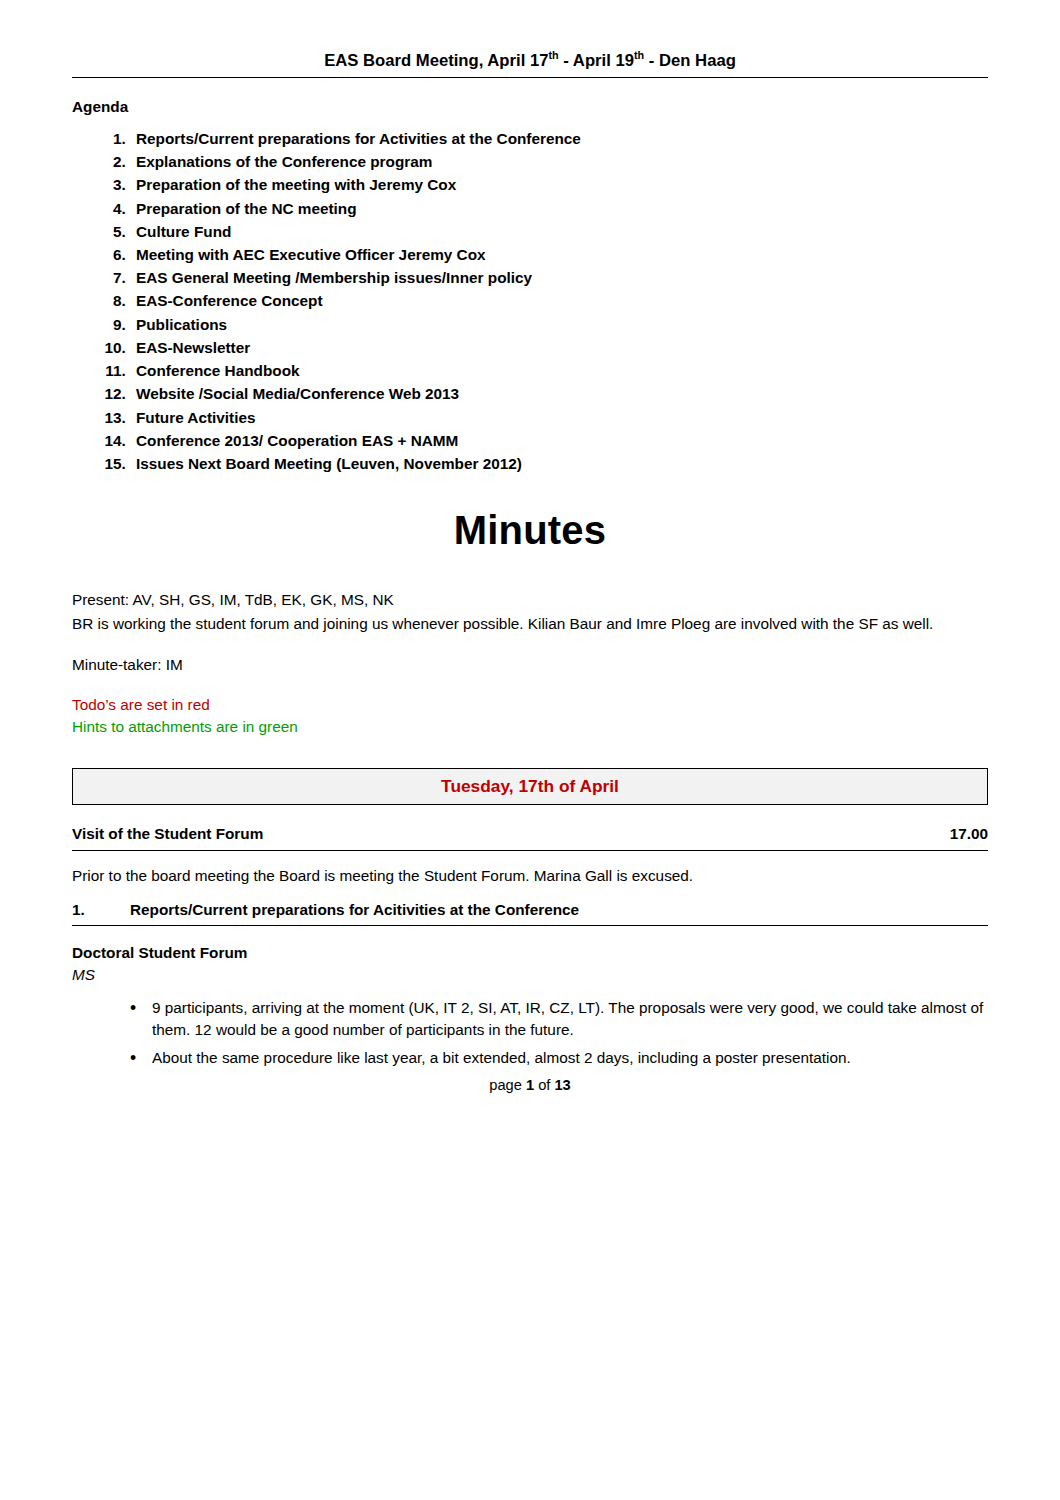EAS Board Meeting, April 17th - April 19th - Den Haag
Agenda
Reports/Current preparations for Activities at the Conference
Explanations of the Conference program
Preparation of the meeting with Jeremy Cox
Preparation of the NC meeting
Culture Fund
Meeting with AEC Executive Officer Jeremy Cox
EAS General Meeting /Membership issues/Inner policy
EAS-Conference Concept
Publications
EAS-Newsletter
Conference Handbook
Website /Social Media/Conference Web 2013
Future Activities
Conference 2013/ Cooperation EAS + NAMM
Issues Next Board Meeting (Leuven, November 2012)
Minutes
Present: AV, SH, GS, IM, TdB, EK, GK, MS, NK
BR is working the student forum and joining us whenever possible. Kilian Baur and Imre Ploeg are involved with the SF as well.
Minute-taker: IM
Todo’s are set in red
Hints to attachments are in green
Tuesday, 17th of April
Visit of the Student Forum 17.00
Prior to the board meeting the Board is meeting the Student Forum. Marina Gall is excused.
1. Reports/Current preparations for Acitivities at the Conference
Doctoral Student Forum
MS
9 participants, arriving at the moment (UK, IT 2, SI, AT, IR, CZ, LT). The proposals were very good, we could take almost of them. 12 would be a good number of participants in the future.
About the same procedure like last year, a bit extended, almost 2 days, including a poster presentation.
page 1 of 13